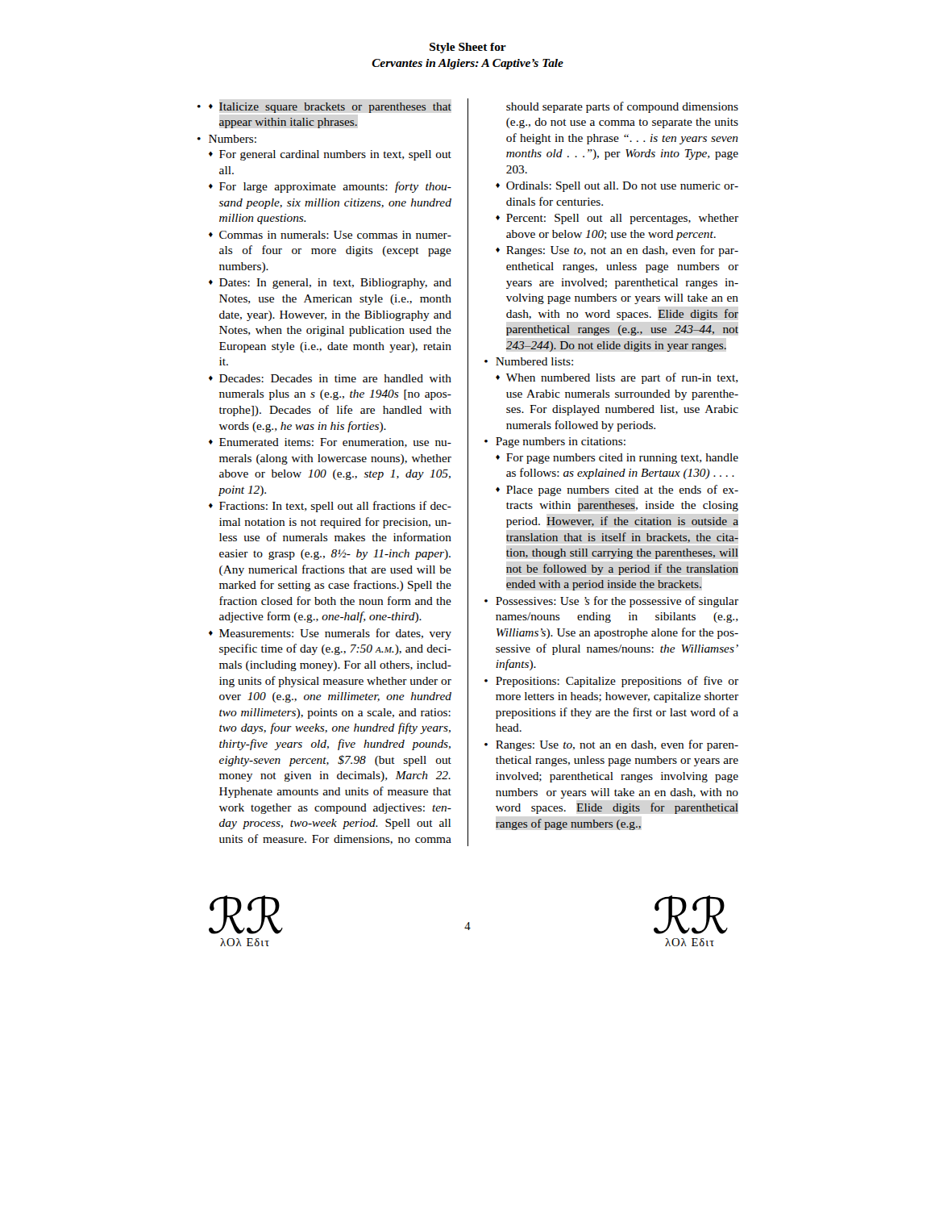Style Sheet for Cervantes in Algiers: A Captive’s Tale
Italicize square brackets or parentheses that appear within italic phrases.
Numbers:
For general cardinal numbers in text, spell out all.
For large approximate amounts: forty thousand people, six million citizens, one hundred million questions.
Commas in numerals: Use commas in numerals of four or more digits (except page numbers).
Dates: In general, in text, Bibliography, and Notes, use the American style (i.e., month date, year). However, in the Bibliography and Notes, when the original publication used the European style (i.e., date month year), retain it.
Decades: Decades in time are handled with numerals plus an s (e.g., the 1940s [no apostrophe]). Decades of life are handled with words (e.g., he was in his forties).
Enumerated items: For enumeration, use numerals (along with lowercase nouns), whether above or below 100 (e.g., step 1, day 105, point 12).
Fractions: In text, spell out all fractions if decimal notation is not required for precision, unless use of numerals makes the information easier to grasp (e.g., 8½- by 11-inch paper). (Any numerical fractions that are used will be marked for setting as case fractions.) Spell the fraction closed for both the noun form and the adjective form (e.g., one-half, one-third).
Measurements: Use numerals for dates, very specific time of day (e.g., 7:50 a.m.), and decimals (including money). For all others, including units of physical measure whether under or over 100 (e.g., one millimeter, one hundred two millimeters), points on a scale, and ratios: two days, four weeks, one hundred fifty years, thirty-five years old, five hundred pounds, eighty-seven percent, $7.98 (but spell out money not given in decimals), March 22. Hyphenate amounts and units of measure that work together as compound adjectives: ten-day process, two-week period. Spell out all units of measure. For dimensions, no comma should separate parts of compound dimensions (e.g., do not use a comma to separate the units of height in the phrase “. . . is ten years seven months old . . .”), per Words into Type, page 203.
Ordinals: Spell out all. Do not use numeric ordinals for centuries.
Percent: Spell out all percentages, whether above or below 100; use the word percent.
Ranges: Use to, not an en dash, even for parenthetical ranges, unless page numbers or years are involved; parenthetical ranges involving page numbers or years will take an en dash, with no word spaces. Elide digits for parenthetical ranges (e.g., use 243–44, not 243–244). Do not elide digits in year ranges.
Numbered lists:
When numbered lists are part of run-in text, use Arabic numerals surrounded by parentheses. For displayed numbered list, use Arabic numerals followed by periods.
Page numbers in citations:
For page numbers cited in running text, handle as follows: as explained in Bertaux (130) . . . .
Place page numbers cited at the ends of extracts within parentheses, inside the closing period. However, if the citation is outside a translation that is itself in brackets, the citation, though still carrying the parentheses, will not be followed by a period if the translation ended with a period inside the brackets.
Possessives: Use ’s for the possessive of singular names/nouns ending in sibilants (e.g., Williams’s). Use an apostrophe alone for the possessive of plural names/nouns: the Williamses’ infants).
Prepositions: Capitalize prepositions of five or more letters in heads; however, capitalize shorter prepositions if they are the first or last word of a head.
Ranges: Use to, not an en dash, even for parenthetical ranges, unless page numbers or years are involved; parenthetical ranges involving page numbers or years will take an en dash, with no word spaces. Elide digits for parenthetical ranges of page numbers (e.g.,
ℛℛ λOλ Εδιτ
4
ℛℛ λOλ Εδιτ